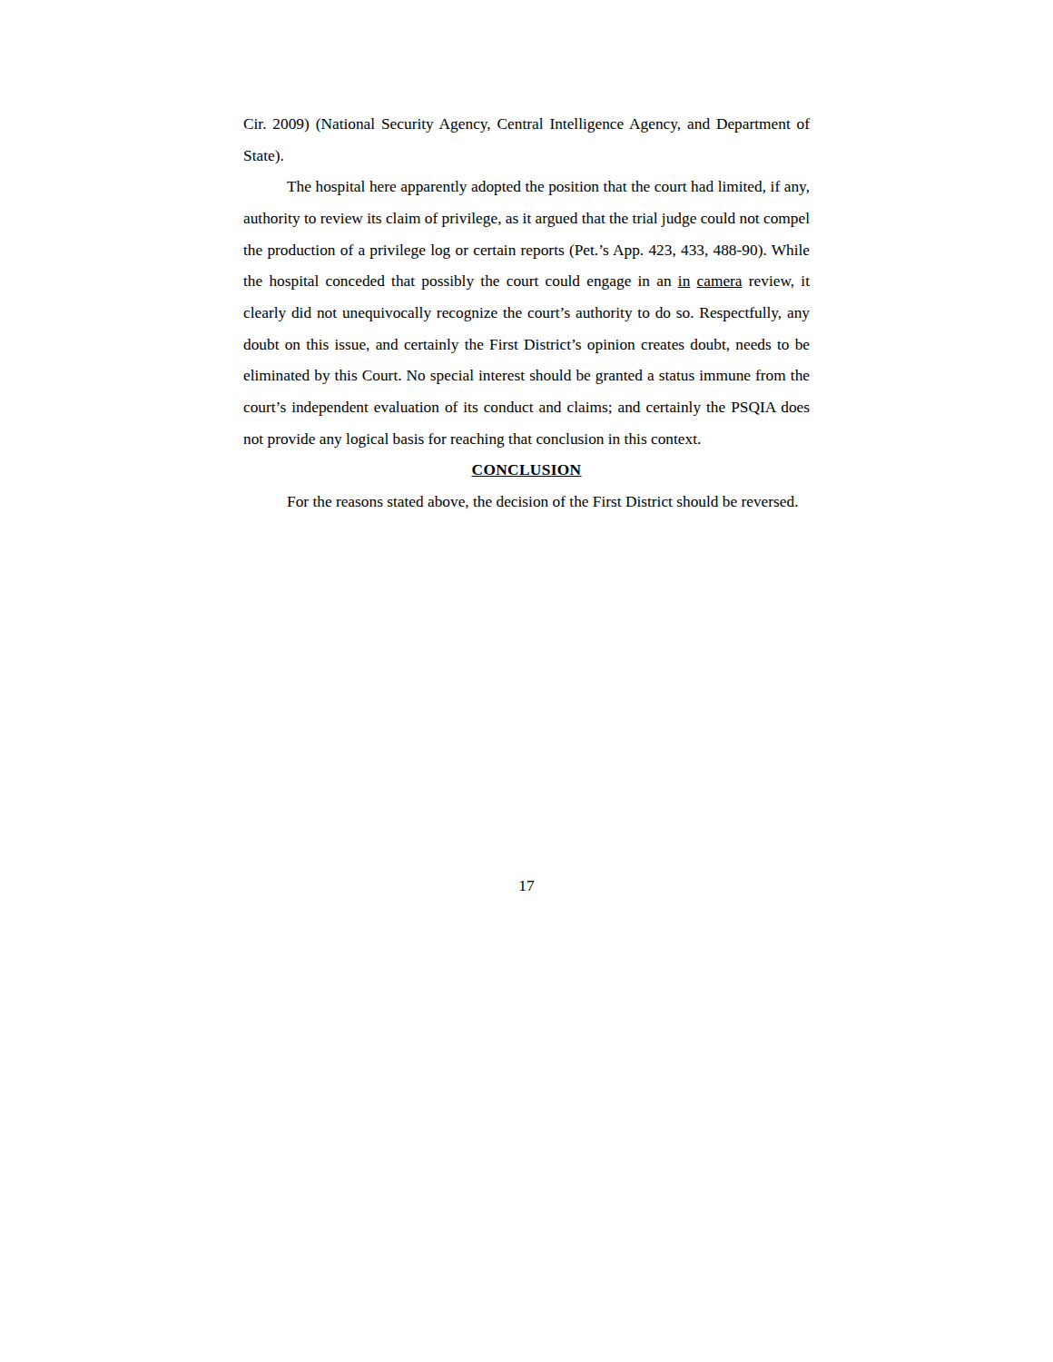Cir. 2009) (National Security Agency, Central Intelligence Agency, and Department of State).
The hospital here apparently adopted the position that the court had limited, if any, authority to review its claim of privilege, as it argued that the trial judge could not compel the production of a privilege log or certain reports (Pet.’s App. 423, 433, 488-90). While the hospital conceded that possibly the court could engage in an in camera review, it clearly did not unequivocally recognize the court’s authority to do so. Respectfully, any doubt on this issue, and certainly the First District’s opinion creates doubt, needs to be eliminated by this Court. No special interest should be granted a status immune from the court’s independent evaluation of its conduct and claims; and certainly the PSQIA does not provide any logical basis for reaching that conclusion in this context.
CONCLUSION
For the reasons stated above, the decision of the First District should be reversed.
17